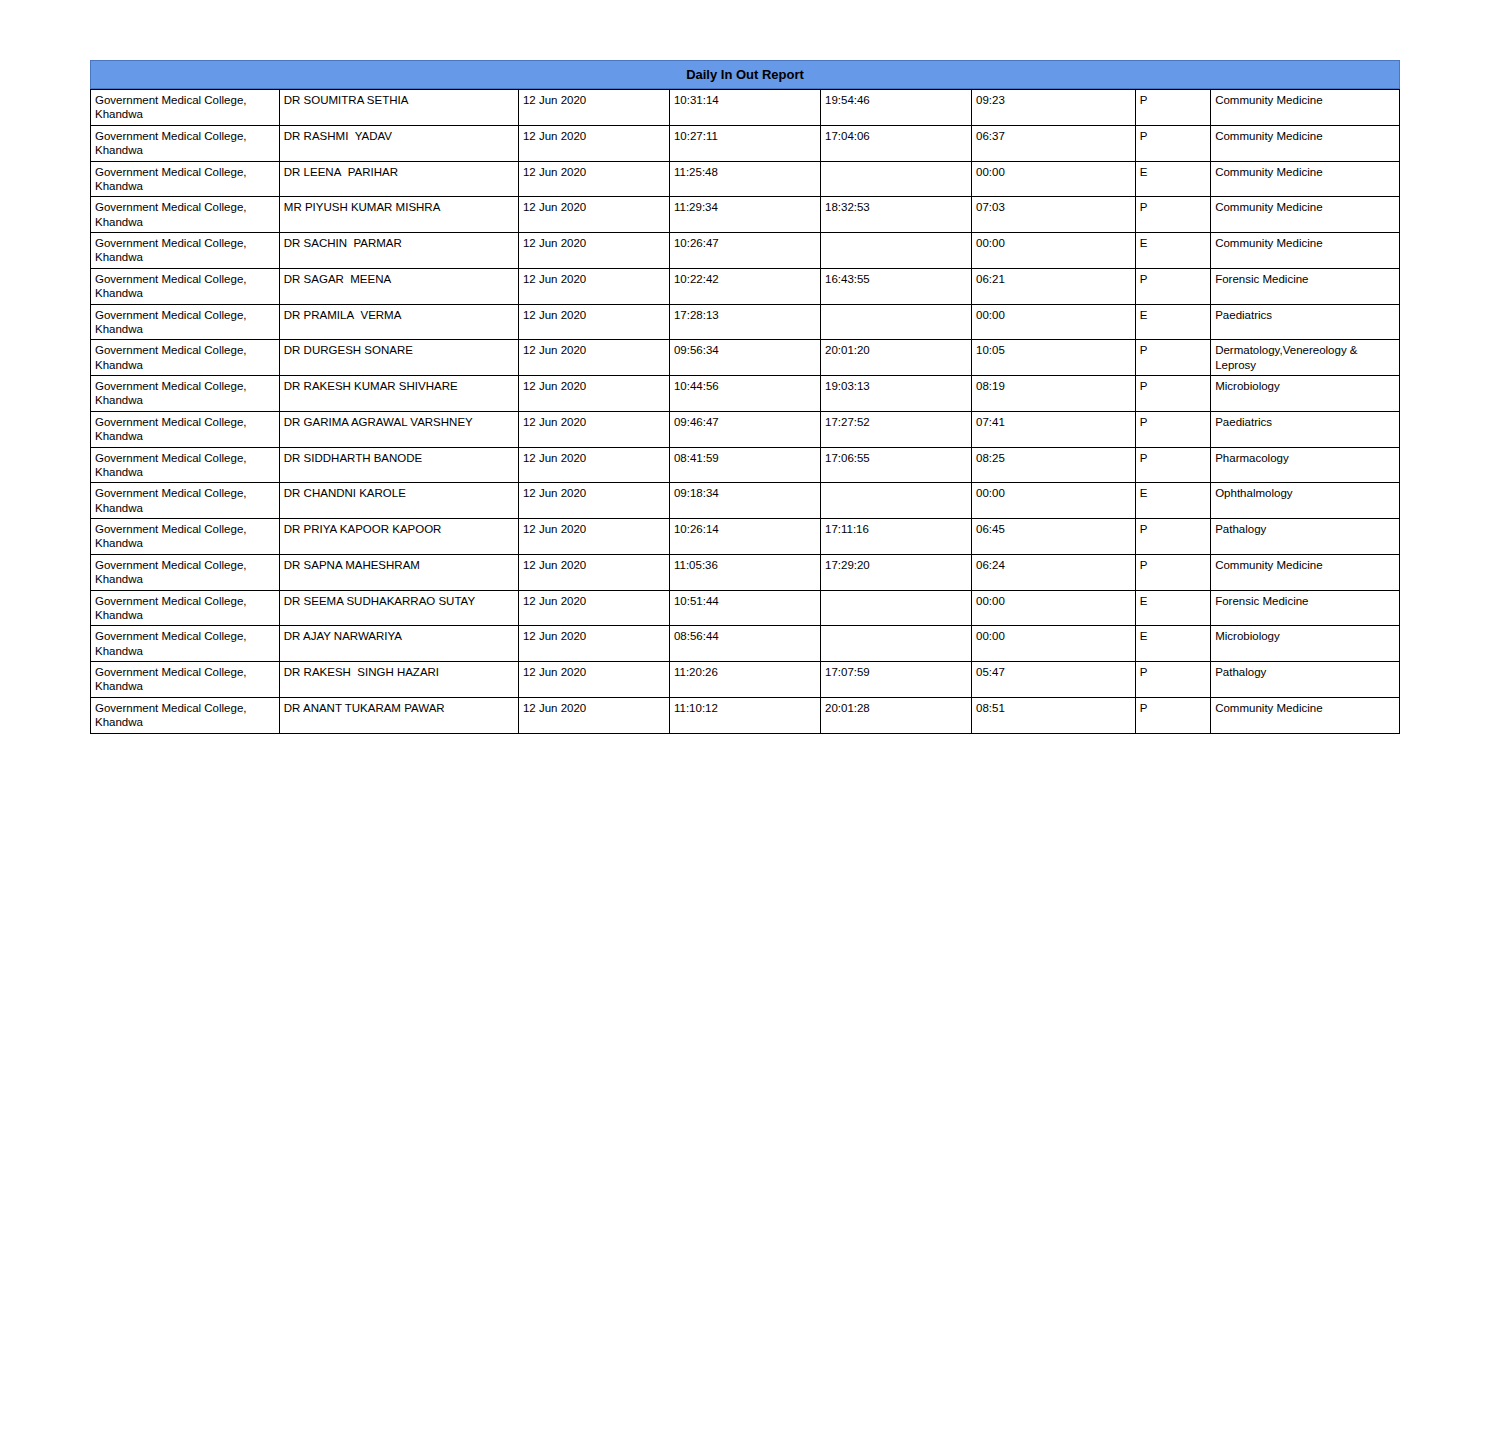Daily In Out Report
| Government Medical College, Khandwa | DR SOUMITRA SETHIA | 12 Jun 2020 | 10:31:14 | 19:54:46 | 09:23 | P | Community Medicine |
| Government Medical College, Khandwa | DR RASHMI YADAV | 12 Jun 2020 | 10:27:11 | 17:04:06 | 06:37 | P | Community Medicine |
| Government Medical College, Khandwa | DR LEENA PARIHAR | 12 Jun 2020 | 11:25:48 | | 00:00 | E | Community Medicine |
| Government Medical College, Khandwa | MR PIYUSH KUMAR MISHRA | 12 Jun 2020 | 11:29:34 | 18:32:53 | 07:03 | P | Community Medicine |
| Government Medical College, Khandwa | DR SACHIN PARMAR | 12 Jun 2020 | 10:26:47 | | 00:00 | E | Community Medicine |
| Government Medical College, Khandwa | DR SAGAR MEENA | 12 Jun 2020 | 10:22:42 | 16:43:55 | 06:21 | P | Forensic Medicine |
| Government Medical College, Khandwa | DR PRAMILA VERMA | 12 Jun 2020 | 17:28:13 | | 00:00 | E | Paediatrics |
| Government Medical College, Khandwa | DR DURGESH SONARE | 12 Jun 2020 | 09:56:34 | 20:01:20 | 10:05 | P | Dermatology,Venereology & Leprosy |
| Government Medical College, Khandwa | DR RAKESH KUMAR SHIVHARE | 12 Jun 2020 | 10:44:56 | 19:03:13 | 08:19 | P | Microbiology |
| Government Medical College, Khandwa | DR GARIMA AGRAWAL VARSHNEY | 12 Jun 2020 | 09:46:47 | 17:27:52 | 07:41 | P | Paediatrics |
| Government Medical College, Khandwa | DR SIDDHARTH BANODE | 12 Jun 2020 | 08:41:59 | 17:06:55 | 08:25 | P | Pharmacology |
| Government Medical College, Khandwa | DR CHANDNI KAROLE | 12 Jun 2020 | 09:18:34 | | 00:00 | E | Ophthalmology |
| Government Medical College, Khandwa | DR PRIYA KAPOOR KAPOOR | 12 Jun 2020 | 10:26:14 | 17:11:16 | 06:45 | P | Pathalogy |
| Government Medical College, Khandwa | DR SAPNA MAHESHRAM | 12 Jun 2020 | 11:05:36 | 17:29:20 | 06:24 | P | Community Medicine |
| Government Medical College, Khandwa | DR SEEMA SUDHAKARRAO SUTAY | 12 Jun 2020 | 10:51:44 | | 00:00 | E | Forensic Medicine |
| Government Medical College, Khandwa | DR AJAY NARWARIYA | 12 Jun 2020 | 08:56:44 | | 00:00 | E | Microbiology |
| Government Medical College, Khandwa | DR RAKESH SINGH HAZARI | 12 Jun 2020 | 11:20:26 | 17:07:59 | 05:47 | P | Pathalogy |
| Government Medical College, Khandwa | DR ANANT TUKARAM PAWAR | 12 Jun 2020 | 11:10:12 | 20:01:28 | 08:51 | P | Community Medicine |